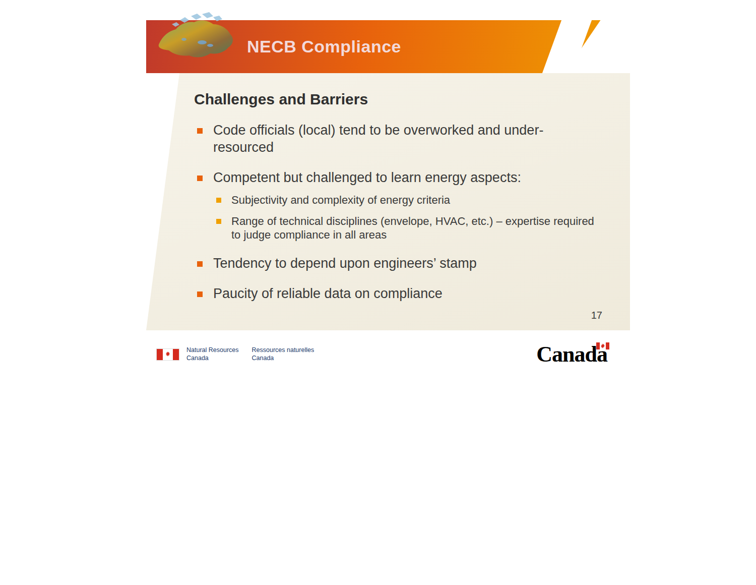NECB Compliance
Challenges and Barriers
Code officials (local) tend to be overworked and under-resourced
Competent but challenged to learn energy aspects:
Subjectivity and complexity of energy criteria
Range of technical disciplines (envelope, HVAC, etc.) – expertise required to judge compliance in all areas
Tendency to depend upon engineers’ stamp
Paucity of reliable data on compliance
17
Natural Resources
Canada Ressources naturelles
Canada
Canada